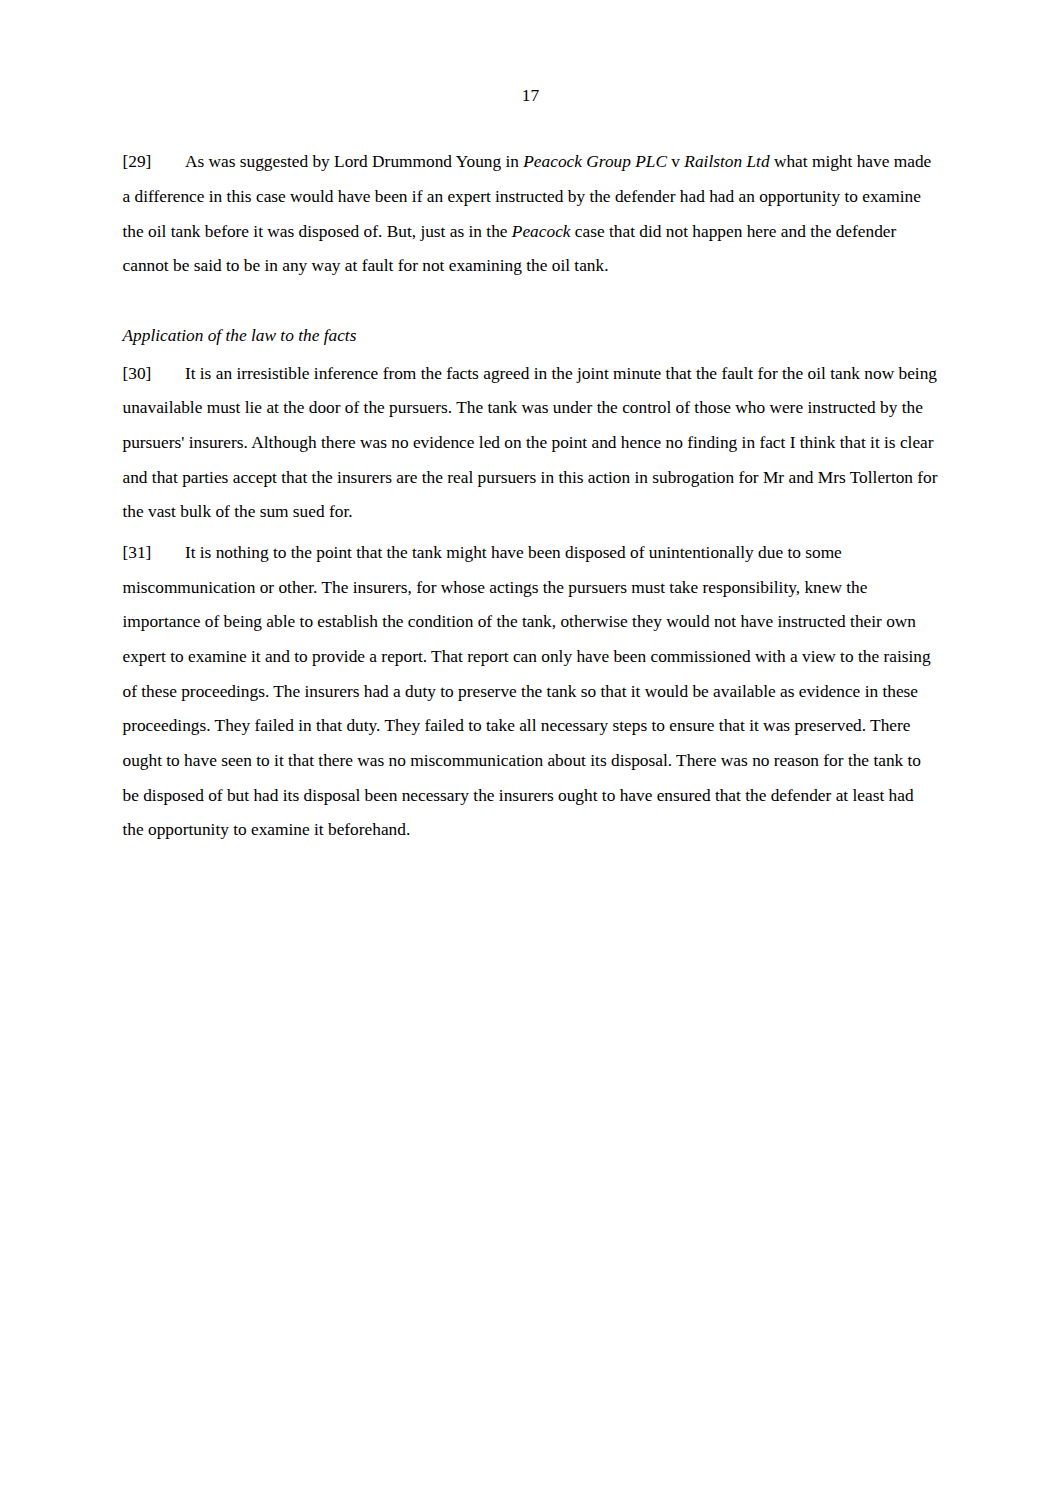17
[29] As was suggested by Lord Drummond Young in Peacock Group PLC v Railston Ltd what might have made a difference in this case would have been if an expert instructed by the defender had had an opportunity to examine the oil tank before it was disposed of. But, just as in the Peacock case that did not happen here and the defender cannot be said to be in any way at fault for not examining the oil tank.
Application of the law to the facts
[30] It is an irresistible inference from the facts agreed in the joint minute that the fault for the oil tank now being unavailable must lie at the door of the pursuers. The tank was under the control of those who were instructed by the pursuers' insurers. Although there was no evidence led on the point and hence no finding in fact I think that it is clear and that parties accept that the insurers are the real pursuers in this action in subrogation for Mr and Mrs Tollerton for the vast bulk of the sum sued for.
[31] It is nothing to the point that the tank might have been disposed of unintentionally due to some miscommunication or other. The insurers, for whose actings the pursuers must take responsibility, knew the importance of being able to establish the condition of the tank, otherwise they would not have instructed their own expert to examine it and to provide a report. That report can only have been commissioned with a view to the raising of these proceedings. The insurers had a duty to preserve the tank so that it would be available as evidence in these proceedings. They failed in that duty. They failed to take all necessary steps to ensure that it was preserved. There ought to have seen to it that there was no miscommunication about its disposal. There was no reason for the tank to be disposed of but had its disposal been necessary the insurers ought to have ensured that the defender at least had the opportunity to examine it beforehand.